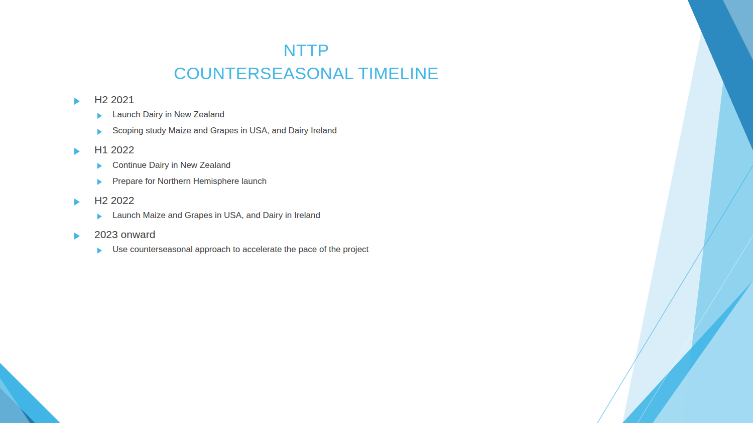NTTP
COUNTERSEASONAL TIMELINE
H2 2021
Launch Dairy in New Zealand
Scoping study Maize and Grapes in USA, and Dairy Ireland
H1 2022
Continue Dairy in New Zealand
Prepare for Northern Hemisphere launch
H2 2022
Launch Maize and Grapes in USA, and Dairy in Ireland
2023 onward
Use counterseasonal approach to accelerate the pace of the project